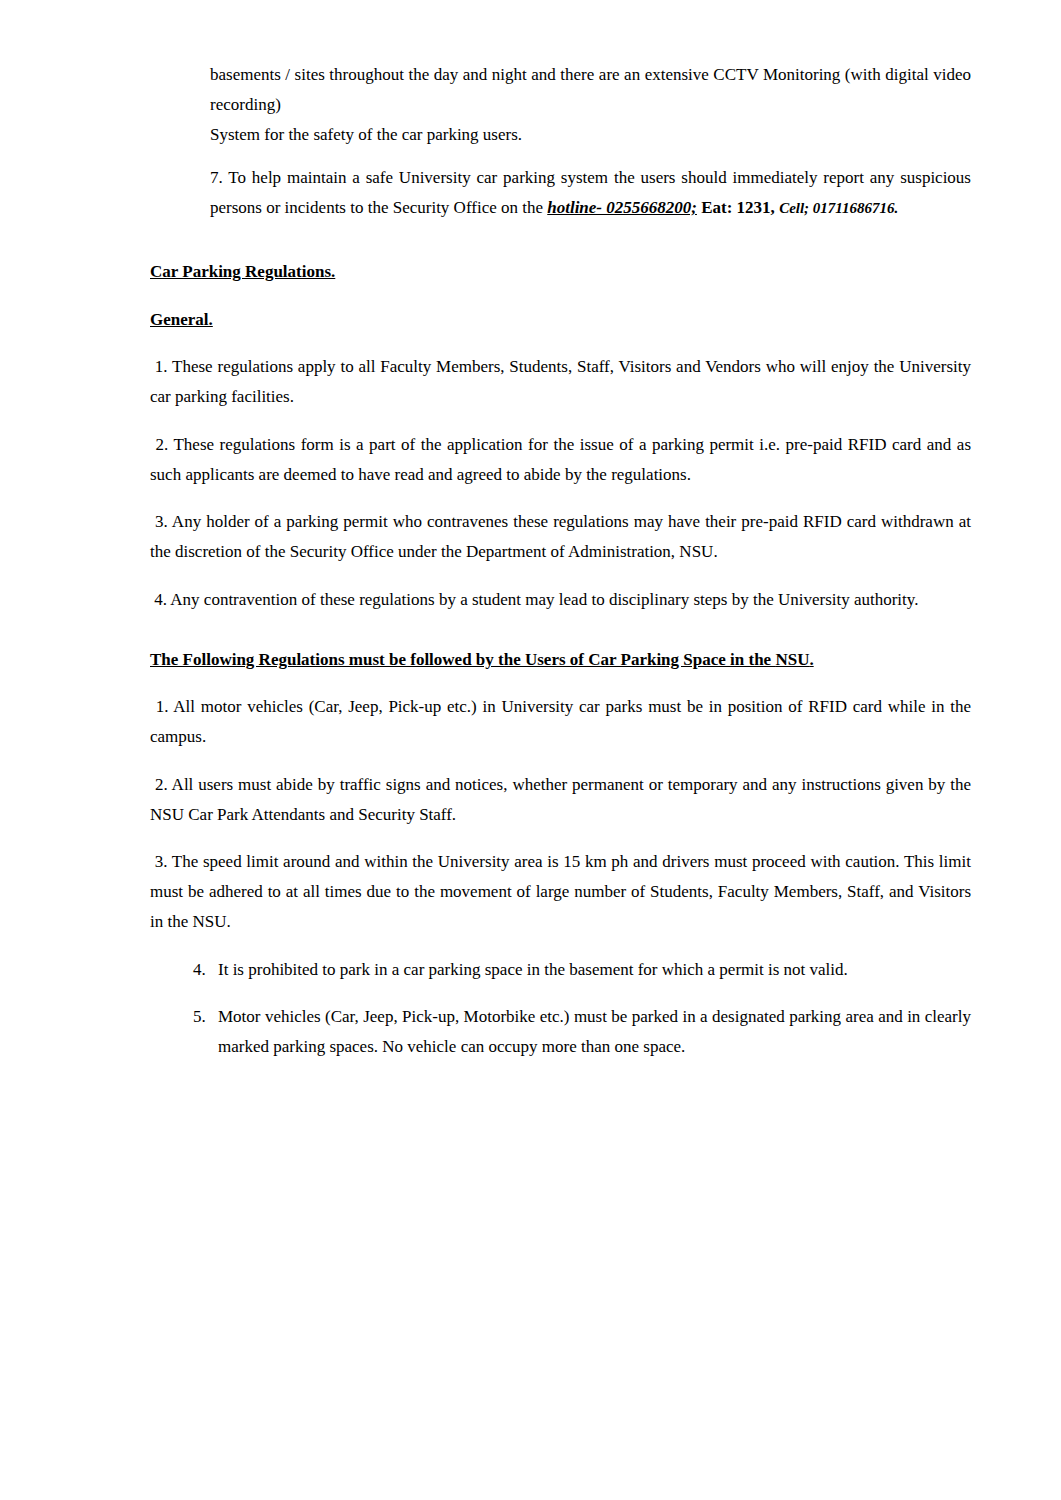basements / sites throughout the day and night and there are an extensive CCTV Monitoring (with digital video recording)
System for the safety of the car parking users.
7. To help maintain a safe University car parking system the users should immediately report any suspicious persons or incidents to the Security Office on the hotline- 0255668200; Eat: 1231, Cell; 01711686716.
Car Parking Regulations.
General.
1. These regulations apply to all Faculty Members, Students, Staff, Visitors and Vendors who will enjoy the University car parking facilities.
2. These regulations form is a part of the application for the issue of a parking permit i.e. pre-paid RFID card and as such applicants are deemed to have read and agreed to abide by the regulations.
3. Any holder of a parking permit who contravenes these regulations may have their pre-paid RFID card withdrawn at the discretion of the Security Office under the Department of Administration, NSU.
4. Any contravention of these regulations by a student may lead to disciplinary steps by the University authority.
The Following Regulations must be followed by the Users of Car Parking Space in the NSU.
1. All motor vehicles (Car, Jeep, Pick-up etc.) in University car parks must be in position of RFID card while in the campus.
2. All users must abide by traffic signs and notices, whether permanent or temporary and any instructions given by the NSU Car Park Attendants and Security Staff.
3. The speed limit around and within the University area is 15 km ph and drivers must proceed with caution. This limit must be adhered to at all times due to the movement of large number of Students, Faculty Members, Staff, and Visitors in the NSU.
It is prohibited to park in a car parking space in the basement for which a permit is not valid.
Motor vehicles (Car, Jeep, Pick-up, Motorbike etc.) must be parked in a designated parking area and in clearly marked parking spaces. No vehicle can occupy more than one space.